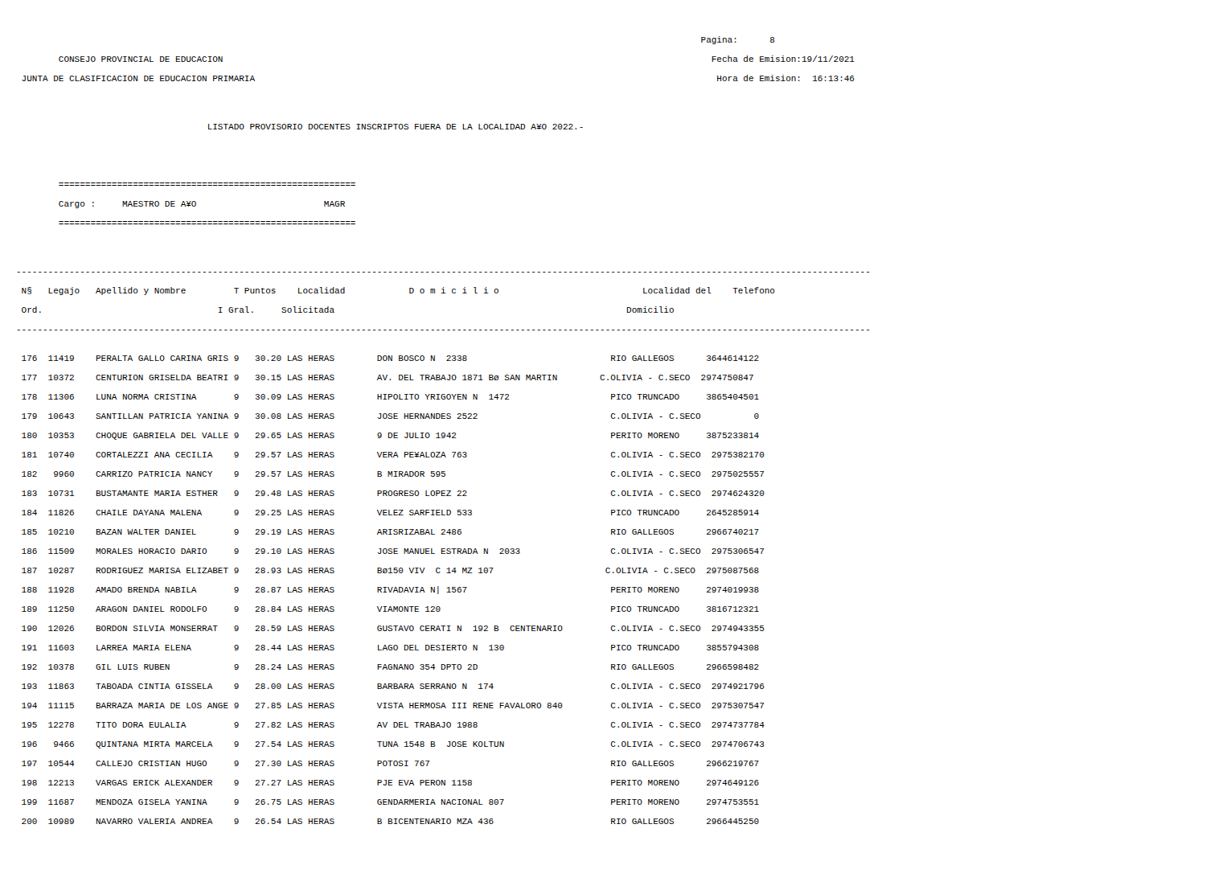Pagina: 8
CONSEJO PROVINCIAL DE EDUCACION Fecha de Emision:19/11/2021
JUNTA DE CLASIFICACION DE EDUCACION PRIMARIA Hora de Emision: 16:13:46
LISTADO PROVISORIO DOCENTES INSCRIPTOS FUERA DE LA LOCALIDAD A¥O 2022.-
========================================================
Cargo : MAESTRO DE A¥O MAGR
========================================================
-----------------------------------------------------------------------------------------------------------------------------------------------------------------
N§ Legajo Apellido y Nombre T Puntos Localidad D o m i c i l i o Localidad del Telefono
Ord. I Gral. Solicitada Domicilio
-----------------------------------------------------------------------------------------------------------------------------------------------------------------
176 11419 PERALTA GALLO CARINA GRIS 9 30.20 LAS HERAS DON BOSCO N 2338 RIO GALLEGOS 3644614122
177 10372 CENTURION GRISELDA BEATRI 9 30.15 LAS HERAS AV. DEL TRABAJO 1871 Bø SAN MARTIN C.OLIVIA - C.SECO 2974750847
178 11306 LUNA NORMA CRISTINA 9 30.09 LAS HERAS HIPOLITO YRIGOYEN N 1472 PICO TRUNCADO 3865404501
179 10643 SANTILLAN PATRICIA YANINA 9 30.08 LAS HERAS JOSE HERNANDES 2522 C.OLIVIA - C.SECO 0
180 10353 CHOQUE GABRIELA DEL VALLE 9 29.65 LAS HERAS 9 DE JULIO 1942 PERITO MORENO 3875233814
181 10740 CORTALEZZI ANA CECILIA 9 29.57 LAS HERAS VERA PE¥ALOZA 763 C.OLIVIA - C.SECO 2975382170
182 9960 CARRIZO PATRICIA NANCY 9 29.57 LAS HERAS B MIRADOR 595 C.OLIVIA - C.SECO 2975025557
183 10731 BUSTAMANTE MARIA ESTHER 9 29.48 LAS HERAS PROGRESO LOPEZ 22 C.OLIVIA - C.SECO 2974624320
184 11826 CHAILE DAYANA MALENA 9 29.25 LAS HERAS VELEZ SARFIELD 533 PICO TRUNCADO 2645285914
185 10210 BAZAN WALTER DANIEL 9 29.19 LAS HERAS ARISRIZABAL 2486 RIO GALLEGOS 2966740217
186 11509 MORALES HORACIO DARIO 9 29.10 LAS HERAS JOSE MANUEL ESTRADA N 2033 C.OLIVIA - C.SECO 2975306547
187 10287 RODRIGUEZ MARISA ELIZABET 9 28.93 LAS HERAS Bø150 VIV C 14 MZ 107 C.OLIVIA - C.SECO 2975087568
188 11928 AMADO BRENDA NABILA 9 28.87 LAS HERAS RIVADAVIA N| 1567 PERITO MORENO 2974019938
189 11250 ARAGON DANIEL RODOLFO 9 28.84 LAS HERAS VIAMONTE 120 PICO TRUNCADO 3816712321
190 12026 BORDON SILVIA MONSERRAT 9 28.59 LAS HERAS GUSTAVO CERATI N 192 B CENTENARIO C.OLIVIA - C.SECO 2974943355
191 11603 LARREA MARIA ELENA 9 28.44 LAS HERAS LAGO DEL DESIERTO N 130 PICO TRUNCADO 3855794308
192 10378 GIL LUIS RUBEN 9 28.24 LAS HERAS FAGNANO 354 DPTO 2D RIO GALLEGOS 2966598482
193 11863 TABOADA CINTIA GISSELA 9 28.00 LAS HERAS BARBARA SERRANO N 174 C.OLIVIA - C.SECO 2974921796
194 11115 BARRAZA MARIA DE LOS ANGE 9 27.85 LAS HERAS VISTA HERMOSA III RENE FAVALORO 840 C.OLIVIA - C.SECO 2975307547
195 12278 TITO DORA EULALIA 9 27.82 LAS HERAS AV DEL TRABAJO 1988 C.OLIVIA - C.SECO 2974737784
196 9466 QUINTANA MIRTA MARCELA 9 27.54 LAS HERAS TUNA 1548 B JOSE KOLTUN C.OLIVIA - C.SECO 2974706743
197 10544 CALLEJO CRISTIAN HUGO 9 27.30 LAS HERAS POTOSI 767 RIO GALLEGOS 2966219767
198 12213 VARGAS ERICK ALEXANDER 9 27.27 LAS HERAS PJE EVA PERON 1158 PERITO MORENO 2974649126
199 11687 MENDOZA GISELA YANINA 9 26.75 LAS HERAS GENDARMERIA NACIONAL 807 PERITO MORENO 2974753551
200 10989 NAVARRO VALERIA ANDREA 9 26.54 LAS HERAS B BICENTENARIO MZA 436 RIO GALLEGOS 2966445250